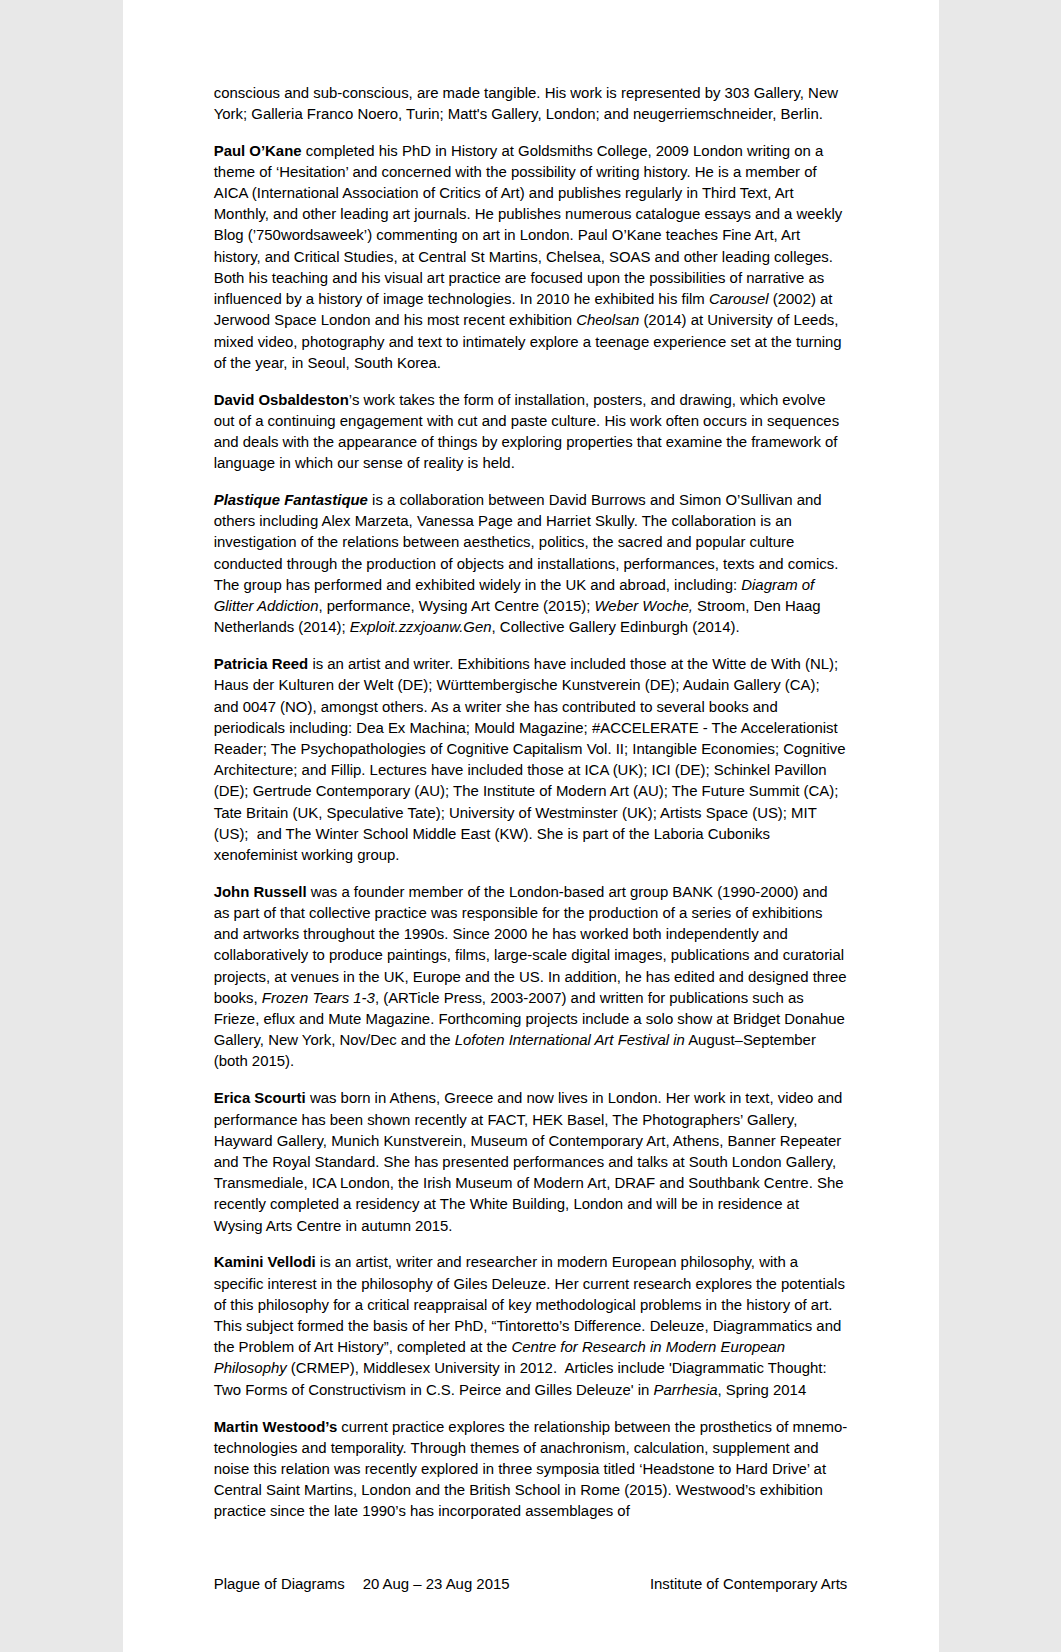conscious and sub-conscious, are made tangible. His work is represented by 303 Gallery, New York; Galleria Franco Noero, Turin; Matt's Gallery, London; and neugerriemschneider, Berlin.
Paul O’Kane completed his PhD in History at Goldsmiths College, 2009 London writing on a theme of ‘Hesitation’ and concerned with the possibility of writing history. He is a member of AICA (International Association of Critics of Art) and publishes regularly in Third Text, Art Monthly, and other leading art journals. He publishes numerous catalogue essays and a weekly Blog (’750wordsaweek’) commenting on art in London. Paul O’Kane teaches Fine Art, Art history, and Critical Studies, at Central St Martins, Chelsea, SOAS and other leading colleges. Both his teaching and his visual art practice are focused upon the possibilities of narrative as influenced by a history of image technologies. In 2010 he exhibited his film Carousel (2002) at Jerwood Space London and his most recent exhibition Cheolsan (2014) at University of Leeds, mixed video, photography and text to intimately explore a teenage experience set at the turning of the year, in Seoul, South Korea.
David Osbaldeston’s work takes the form of installation, posters, and drawing, which evolve out of a continuing engagement with cut and paste culture. His work often occurs in sequences and deals with the appearance of things by exploring properties that examine the framework of language in which our sense of reality is held.
Plastique Fantastique is a collaboration between David Burrows and Simon O’Sullivan and others including Alex Marzeta, Vanessa Page and Harriet Skully. The collaboration is an investigation of the relations between aesthetics, politics, the sacred and popular culture conducted through the production of objects and installations, performances, texts and comics. The group has performed and exhibited widely in the UK and abroad, including: Diagram of Glitter Addiction, performance, Wysing Art Centre (2015); Weber Woche, Stroom, Den Haag Netherlands (2014); Exploit.zzxjoanw.Gen, Collective Gallery Edinburgh (2014).
Patricia Reed is an artist and writer. Exhibitions have included those at the Witte de With (NL); Haus der Kulturen der Welt (DE); Württembergische Kunstverein (DE); Audain Gallery (CA); and 0047 (NO), amongst others. As a writer she has contributed to several books and periodicals including: Dea Ex Machina; Mould Magazine; #ACCELERATE - The Accelerationist Reader; The Psychopathologies of Cognitive Capitalism Vol. II; Intangible Economies; Cognitive Architecture; and Fillip. Lectures have included those at ICA (UK); ICI (DE); Schinkel Pavillon (DE); Gertrude Contemporary (AU); The Institute of Modern Art (AU); The Future Summit (CA); Tate Britain (UK, Speculative Tate); University of Westminster (UK); Artists Space (US); MIT (US); and The Winter School Middle East (KW). She is part of the Laboria Cuboniks xenofeminist working group.
John Russell was a founder member of the London-based art group BANK (1990-2000) and as part of that collective practice was responsible for the production of a series of exhibitions and artworks throughout the 1990s. Since 2000 he has worked both independently and collaboratively to produce paintings, films, large-scale digital images, publications and curatorial projects, at venues in the UK, Europe and the US. In addition, he has edited and designed three books, Frozen Tears 1-3, (ARTicle Press, 2003-2007) and written for publications such as Frieze, eflux and Mute Magazine. Forthcoming projects include a solo show at Bridget Donahue Gallery, New York, Nov/Dec and the Lofoten International Art Festival in August–September (both 2015).
Erica Scourti was born in Athens, Greece and now lives in London. Her work in text, video and performance has been shown recently at FACT, HEK Basel, The Photographers’ Gallery, Hayward Gallery, Munich Kunstverein, Museum of Contemporary Art, Athens, Banner Repeater and The Royal Standard. She has presented performances and talks at South London Gallery, Transmediale, ICA London, the Irish Museum of Modern Art, DRAF and Southbank Centre. She recently completed a residency at The White Building, London and will be in residence at Wysing Arts Centre in autumn 2015.
Kamini Vellodi is an artist, writer and researcher in modern European philosophy, with a specific interest in the philosophy of Giles Deleuze. Her current research explores the potentials of this philosophy for a critical reappraisal of key methodological problems in the history of art. This subject formed the basis of her PhD, “Tintoretto’s Difference. Deleuze, Diagrammatics and the Problem of Art History”, completed at the Centre for Research in Modern European Philosophy (CRMEP), Middlesex University in 2012. Articles include 'Diagrammatic Thought: Two Forms of Constructivism in C.S. Peirce and Gilles Deleuze' in Parrhesia, Spring 2014
Martin Westood’s current practice explores the relationship between the prosthetics of mnemo-technologies and temporality. Through themes of anachronism, calculation, supplement and noise this relation was recently explored in three symposia titled ‘Headstone to Hard Drive’ at Central Saint Martins, London and the British School in Rome (2015). Westwood’s exhibition practice since the late 1990’s has incorporated assemblages of
Plague of Diagrams 20 Aug – 23 Aug 2015 Institute of Contemporary Arts